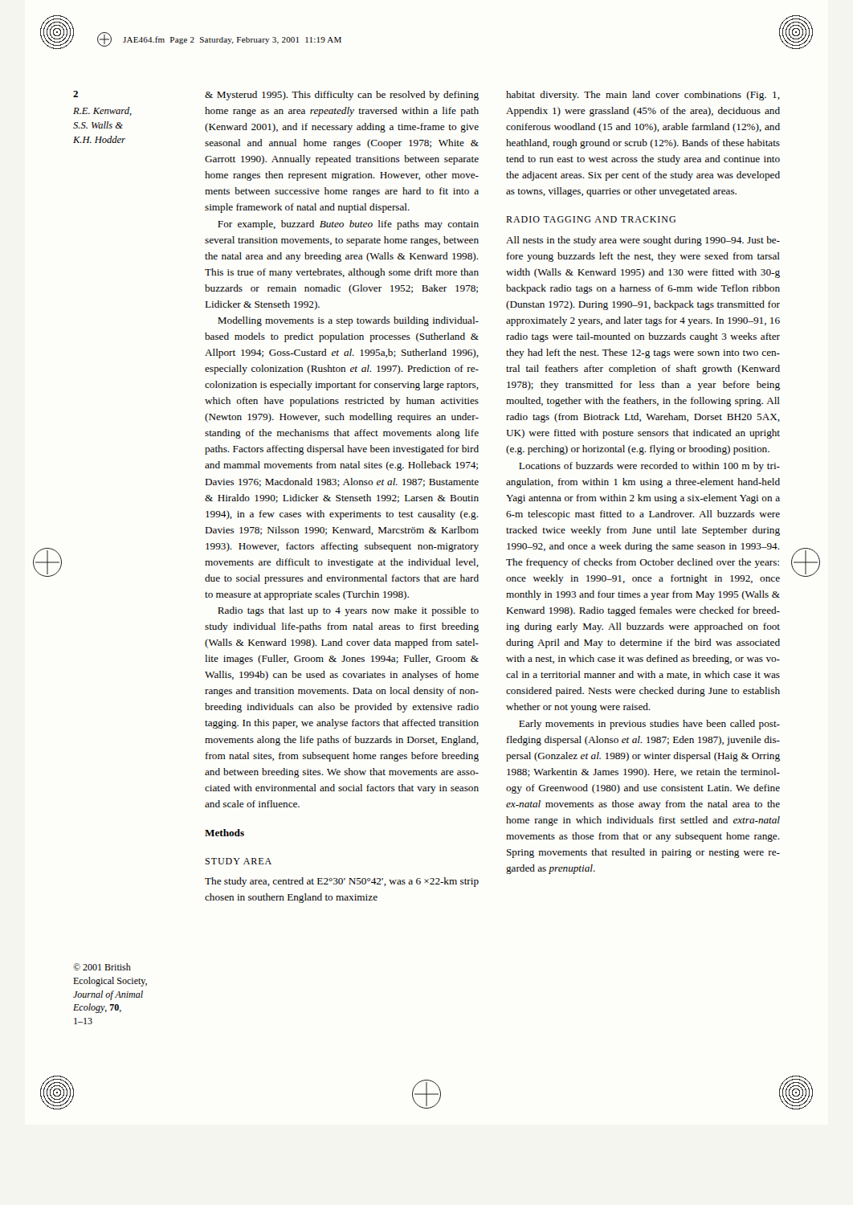JAE464.fm Page 2 Saturday, February 3, 2001 11:19 AM
2
R.E. Kenward,
S.S. Walls &
K.H. Hodder
© 2001 British
Ecological Society,
Journal of Animal
Ecology, 70,
1–13
& Mysterud 1995). This difficulty can be resolved by defining home range as an area repeatedly traversed within a life path (Kenward 2001), and if necessary adding a time-frame to give seasonal and annual home ranges (Cooper 1978; White & Garrott 1990). Annually repeated transitions between separate home ranges then represent migration. However, other movements between successive home ranges are hard to fit into a simple framework of natal and nuptial dispersal.
For example, buzzard Buteo buteo life paths may contain several transition movements, to separate home ranges, between the natal area and any breeding area (Walls & Kenward 1998). This is true of many vertebrates, although some drift more than buzzards or remain nomadic (Glover 1952; Baker 1978; Lidicker & Stenseth 1992).
Modelling movements is a step towards building individual-based models to predict population processes (Sutherland & Allport 1994; Goss-Custard et al. 1995a,b; Sutherland 1996), especially colonization (Rushton et al. 1997). Prediction of re-colonization is especially important for conserving large raptors, which often have populations restricted by human activities (Newton 1979). However, such modelling requires an understanding of the mechanisms that affect movements along life paths. Factors affecting dispersal have been investigated for bird and mammal movements from natal sites (e.g. Holleback 1974; Davies 1976; Macdonald 1983; Alonso et al. 1987; Bustamente & Hiraldo 1990; Lidicker & Stenseth 1992; Larsen & Boutin 1994), in a few cases with experiments to test causality (e.g. Davies 1978; Nilsson 1990; Kenward, Marcström & Karlbom 1993). However, factors affecting subsequent non-migratory movements are difficult to investigate at the individual level, due to social pressures and environmental factors that are hard to measure at appropriate scales (Turchin 1998).
Radio tags that last up to 4 years now make it possible to study individual life-paths from natal areas to first breeding (Walls & Kenward 1998). Land cover data mapped from satellite images (Fuller, Groom & Jones 1994a; Fuller, Groom & Wallis, 1994b) can be used as covariates in analyses of home ranges and transition movements. Data on local density of non-breeding individuals can also be provided by extensive radio tagging. In this paper, we analyse factors that affected transition movements along the life paths of buzzards in Dorset, England, from natal sites, from subsequent home ranges before breeding and between breeding sites. We show that movements are associated with environmental and social factors that vary in season and scale of influence.
Methods
Study area
The study area, centred at E2°30′ N50°42′, was a 6 ×22-km strip chosen in southern England to maximize
habitat diversity. The main land cover combinations (Fig. 1, Appendix 1) were grassland (45% of the area), deciduous and coniferous woodland (15 and 10%), arable farmland (12%), and heathland, rough ground or scrub (12%). Bands of these habitats tend to run east to west across the study area and continue into the adjacent areas. Six per cent of the study area was developed as towns, villages, quarries or other unvegetated areas.
Radio tagging and tracking
All nests in the study area were sought during 1990–94. Just before young buzzards left the nest, they were sexed from tarsal width (Walls & Kenward 1995) and 130 were fitted with 30-g backpack radio tags on a harness of 6-mm wide Teflon ribbon (Dunstan 1972). During 1990–91, backpack tags transmitted for approximately 2 years, and later tags for 4 years. In 1990–91, 16 radio tags were tail-mounted on buzzards caught 3 weeks after they had left the nest. These 12-g tags were sown into two central tail feathers after completion of shaft growth (Kenward 1978); they transmitted for less than a year before being moulted, together with the feathers, in the following spring. All radio tags (from Biotrack Ltd, Wareham, Dorset BH20 5AX, UK) were fitted with posture sensors that indicated an upright (e.g. perching) or horizontal (e.g. flying or brooding) position.
Locations of buzzards were recorded to within 100 m by triangulation, from within 1 km using a three-element hand-held Yagi antenna or from within 2 km using a six-element Yagi on a 6-m telescopic mast fitted to a Landrover. All buzzards were tracked twice weekly from June until late September during 1990–92, and once a week during the same season in 1993–94. The frequency of checks from October declined over the years: once weekly in 1990–91, once a fortnight in 1992, once monthly in 1993 and four times a year from May 1995 (Walls & Kenward 1998). Radio tagged females were checked for breeding during early May. All buzzards were approached on foot during April and May to determine if the bird was associated with a nest, in which case it was defined as breeding, or was vocal in a territorial manner and with a mate, in which case it was considered paired. Nests were checked during June to establish whether or not young were raised.
Early movements in previous studies have been called post-fledging dispersal (Alonso et al. 1987; Eden 1987), juvenile dispersal (Gonzalez et al. 1989) or winter dispersal (Haig & Orring 1988; Warkentin & James 1990). Here, we retain the terminology of Greenwood (1980) and use consistent Latin. We define ex-natal movements as those away from the natal area to the home range in which individuals first settled and extra-natal movements as those from that or any subsequent home range. Spring movements that resulted in pairing or nesting were regarded as prenuptial.